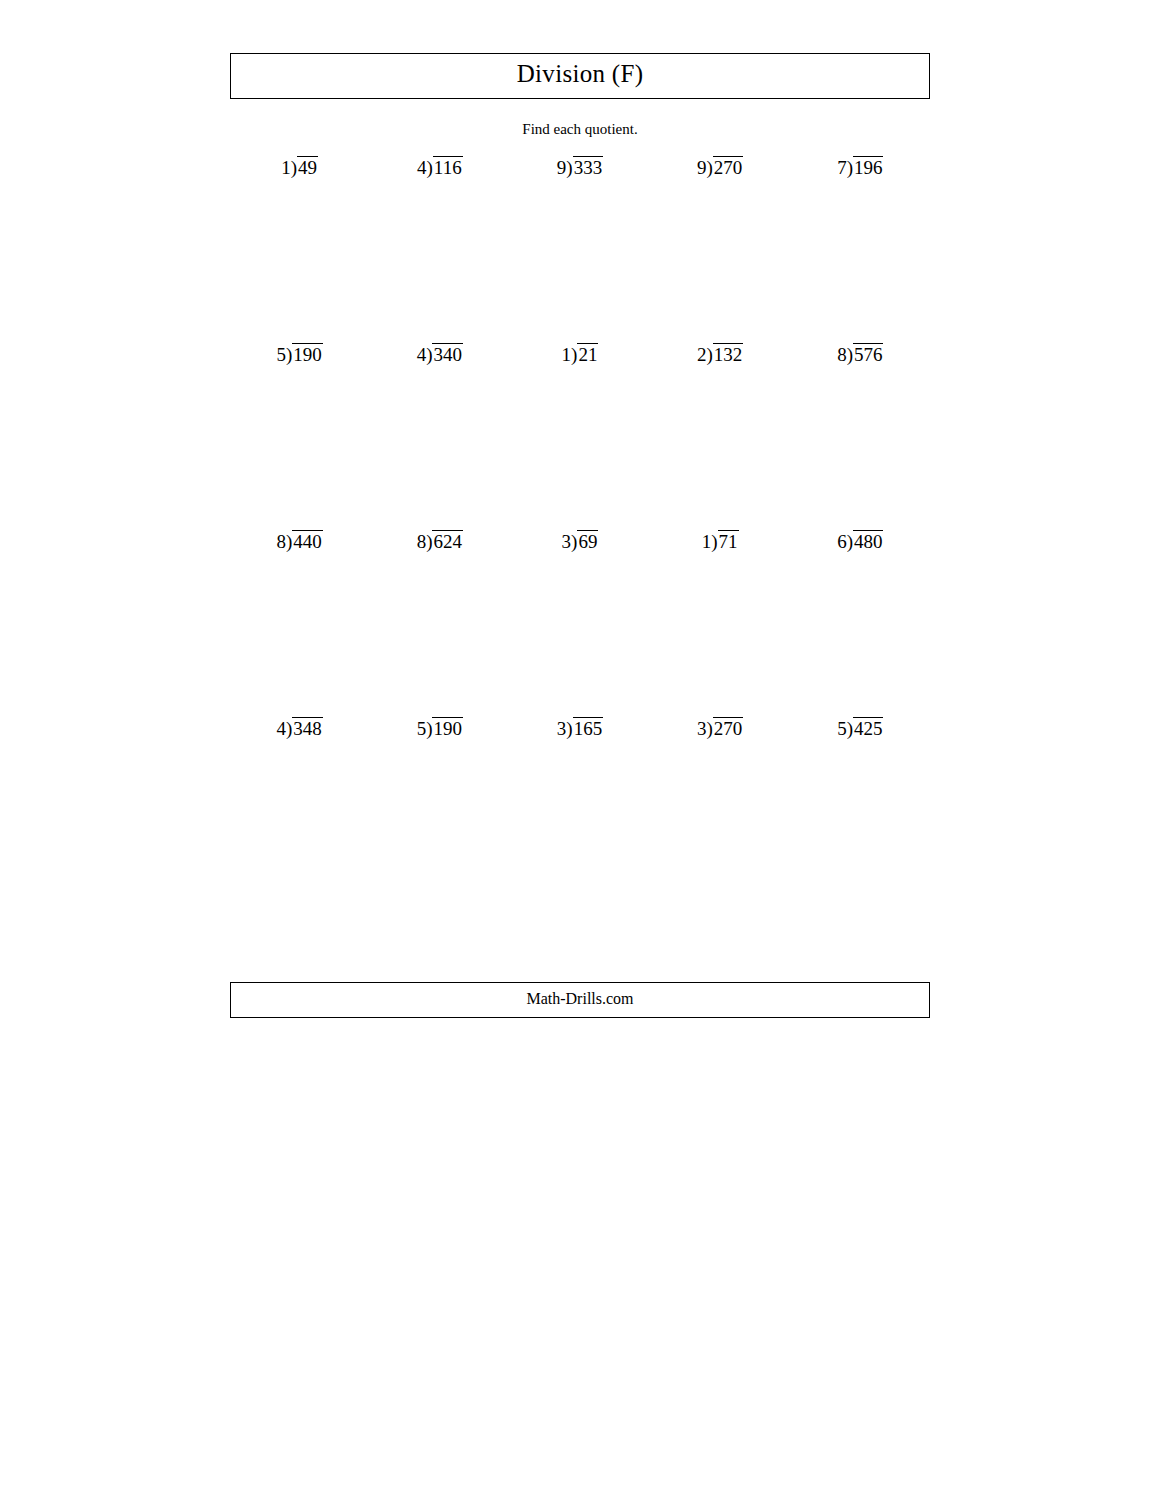Division (F)
Find each quotient.
| 1 ) 49 | 4 ) 116 | 9 ) 333 | 9 ) 270 | 7 ) 196 |
| 5 ) 190 | 4 ) 340 | 1 ) 21 | 2 ) 132 | 8 ) 576 |
| 8 ) 440 | 8 ) 624 | 3 ) 69 | 1 ) 71 | 6 ) 480 |
| 4 ) 348 | 5 ) 190 | 3 ) 165 | 3 ) 270 | 5 ) 425 |
Math-Drills.com